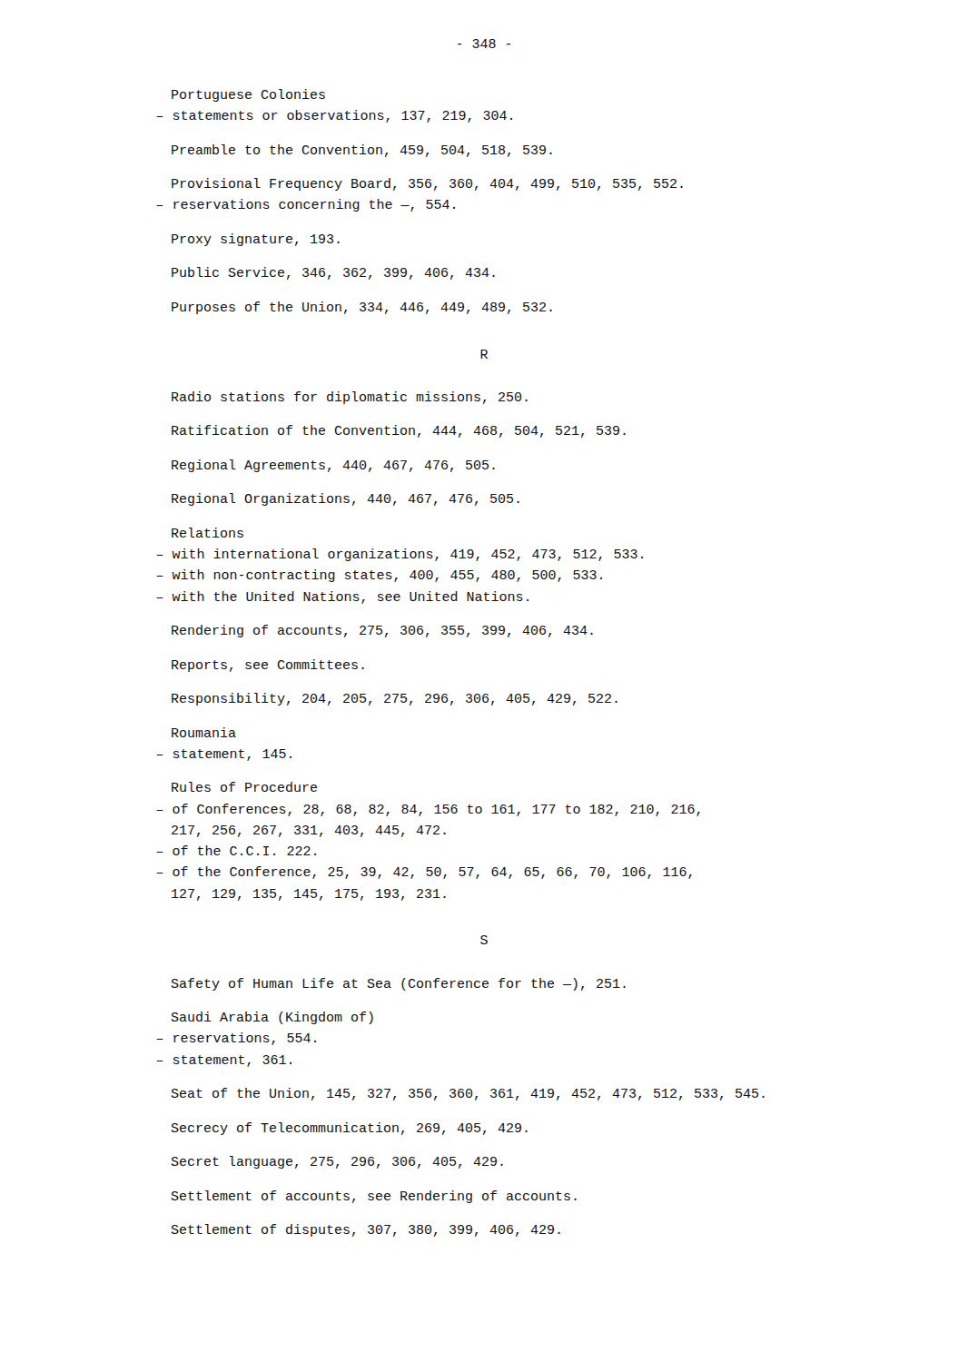- 348 -
Portuguese Colonies
– statements or observations, 137, 219, 304.
Preamble to the Convention, 459, 504, 518, 539.
Provisional Frequency Board, 356, 360, 404, 499, 510, 535, 552.
– reservations concerning the —, 554.
Proxy signature, 193.
Public Service, 346, 362, 399, 406, 434.
Purposes of the Union, 334, 446, 449, 489, 532.
R
Radio stations for diplomatic missions, 250.
Ratification of the Convention, 444, 468, 504, 521, 539.
Regional Agreements, 440, 467, 476, 505.
Regional Organizations, 440, 467, 476, 505.
Relations
– with international organizations, 419, 452, 473, 512, 533.
– with non-contracting states, 400, 455, 480, 500, 533.
– with the United Nations, see United Nations.
Rendering of accounts, 275, 306, 355, 399, 406, 434.
Reports, see Committees.
Responsibility, 204, 205, 275, 296, 306, 405, 429, 522.
Roumania
– statement, 145.
Rules of Procedure
– of Conferences, 28, 68, 82, 84, 156 to 161, 177 to 182, 210, 216,
217, 256, 267, 331, 403, 445, 472.
– of the C.C.I. 222.
– of the Conference, 25, 39, 42, 50, 57, 64, 65, 66, 70, 106, 116,
127, 129, 135, 145, 175, 193, 231.
S
Safety of Human Life at Sea (Conference for the —), 251.
Saudi Arabia (Kingdom of)
– reservations, 554.
– statement, 361.
Seat of the Union, 145, 327, 356, 360, 361, 419, 452, 473, 512, 533, 545.
Secrecy of Telecommunication, 269, 405, 429.
Secret language, 275, 296, 306, 405, 429.
Settlement of accounts, see Rendering of accounts.
Settlement of disputes, 307, 380, 399, 406, 429.